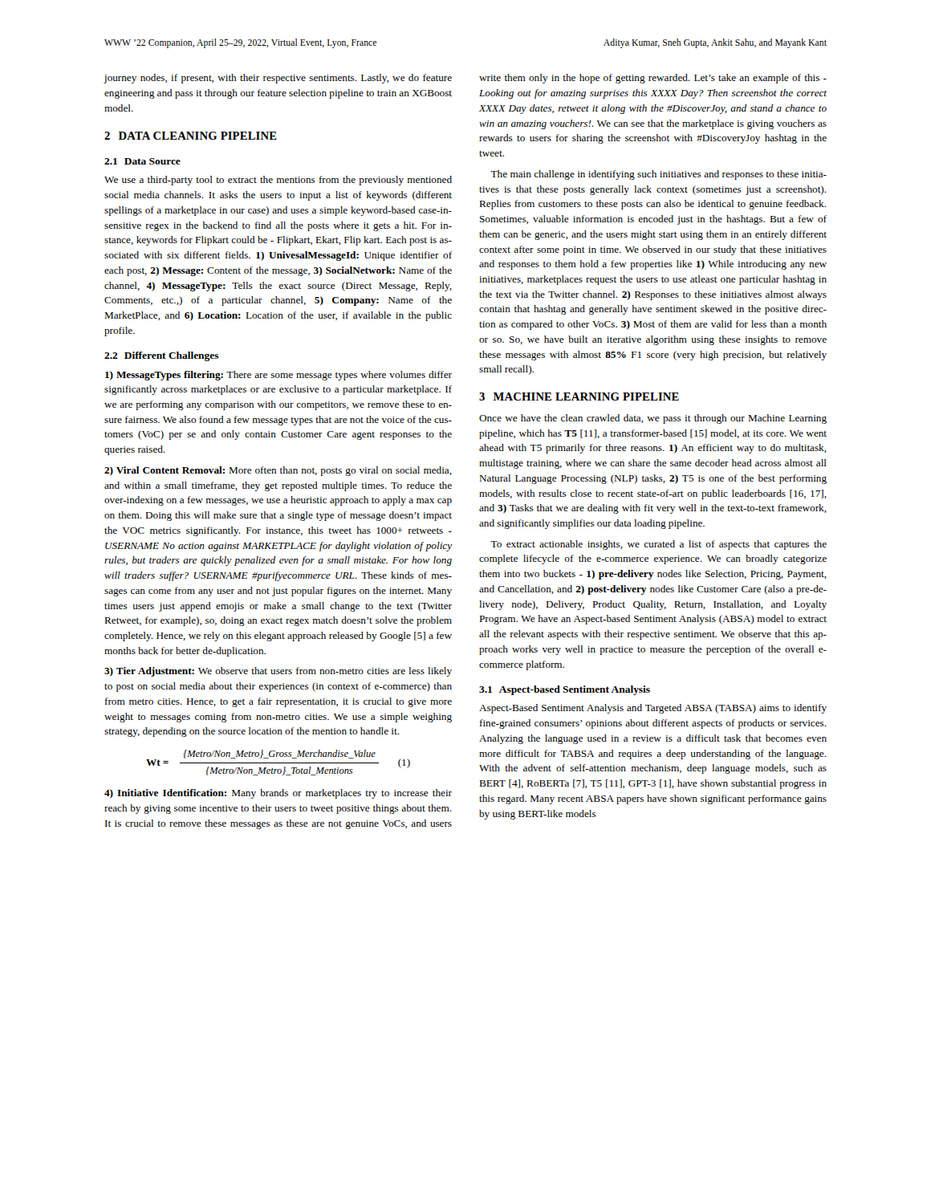WWW ’22 Companion, April 25–29, 2022, Virtual Event, Lyon, France
Aditya Kumar, Sneh Gupta, Ankit Sahu, and Mayank Kant
journey nodes, if present, with their respective sentiments. Lastly, we do feature engineering and pass it through our feature selection pipeline to train an XGBoost model.
2 DATA CLEANING PIPELINE
2.1 Data Source
We use a third-party tool to extract the mentions from the previously mentioned social media channels. It asks the users to input a list of keywords (different spellings of a marketplace in our case) and uses a simple keyword-based case-insensitive regex in the backend to find all the posts where it gets a hit. For instance, keywords for Flipkart could be - Flipkart, Ekart, Flip kart. Each post is associated with six different fields. 1) UnivesalMessageId: Unique identifier of each post, 2) Message: Content of the message, 3) SocialNetwork: Name of the channel, 4) MessageType: Tells the exact source (Direct Message, Reply, Comments, etc.,) of a particular channel, 5) Company: Name of the MarketPlace, and 6) Location: Location of the user, if available in the public profile.
2.2 Different Challenges
1) MessageTypes filtering: There are some message types where volumes differ significantly across marketplaces or are exclusive to a particular marketplace. If we are performing any comparison with our competitors, we remove these to ensure fairness. We also found a few message types that are not the voice of the customers (VoC) per se and only contain Customer Care agent responses to the queries raised.
2) Viral Content Removal: More often than not, posts go viral on social media, and within a small timeframe, they get reposted multiple times. To reduce the over-indexing on a few messages, we use a heuristic approach to apply a max cap on them. Doing this will make sure that a single type of message doesn’t impact the VOC metrics significantly. For instance, this tweet has 1000+ retweets - USERNAME No action against MARKETPLACE for daylight violation of policy rules, but traders are quickly penalized even for a small mistake. For how long will traders suffer? USERNAME #purifyecommerce URL. These kinds of messages can come from any user and not just popular figures on the internet. Many times users just append emojis or make a small change to the text (Twitter Retweet, for example), so, doing an exact regex match doesn’t solve the problem completely. Hence, we rely on this elegant approach released by Google [5] a few months back for better de-duplication.
3) Tier Adjustment: We observe that users from non-metro cities are less likely to post on social media about their experiences (in context of e-commerce) than from metro cities. Hence, to get a fair representation, it is crucial to give more weight to messages coming from non-metro cities. We use a simple weighing strategy, depending on the source location of the mention to handle it.
Wt = {Metro/Non_Metro}_Gross_Merchandise_Value {Metro/Non_Metro}_Total_Mentions (1)
4) Initiative Identification: Many brands or marketplaces try to increase their reach by giving some incentive to their users to tweet positive things about them. It is crucial to remove these messages as these are not genuine VoCs, and users write them only in the hope of getting rewarded. Let’s take an example of this - Looking out for amazing surprises this XXXX Day? Then screenshot the correct XXXX Day dates, retweet it along with the #DiscoverJoy, and stand a chance to win an amazing vouchers!. We can see that the marketplace is giving vouchers as rewards to users for sharing the screenshot with #DiscoveryJoy hashtag in the tweet.
The main challenge in identifying such initiatives and responses to these initiatives is that these posts generally lack context (sometimes just a screenshot). Replies from customers to these posts can also be identical to genuine feedback. Sometimes, valuable information is encoded just in the hashtags. But a few of them can be generic, and the users might start using them in an entirely different context after some point in time. We observed in our study that these initiatives and responses to them hold a few properties like 1) While introducing any new initiatives, marketplaces request the users to use atleast one particular hashtag in the text via the Twitter channel. 2) Responses to these initiatives almost always contain that hashtag and generally have sentiment skewed in the positive direction as compared to other VoCs. 3) Most of them are valid for less than a month or so. So, we have built an iterative algorithm using these insights to remove these messages with almost 85% F1 score (very high precision, but relatively small recall).
3 MACHINE LEARNING PIPELINE
Once we have the clean crawled data, we pass it through our Machine Learning pipeline, which has T5 [11], a transformer-based [15] model, at its core. We went ahead with T5 primarily for three reasons. 1) An efficient way to do multitask, multistage training, where we can share the same decoder head across almost all Natural Language Processing (NLP) tasks, 2) T5 is one of the best performing models, with results close to recent state-of-art on public leaderboards [16, 17], and 3) Tasks that we are dealing with fit very well in the text-to-text framework, and significantly simplifies our data loading pipeline.
To extract actionable insights, we curated a list of aspects that captures the complete lifecycle of the e-commerce experience. We can broadly categorize them into two buckets - 1) pre-delivery nodes like Selection, Pricing, Payment, and Cancellation, and 2) post-delivery nodes like Customer Care (also a pre-delivery node), Delivery, Product Quality, Return, Installation, and Loyalty Program. We have an Aspect-based Sentiment Analysis (ABSA) model to extract all the relevant aspects with their respective sentiment. We observe that this approach works very well in practice to measure the perception of the overall e-commerce platform.
3.1 Aspect-based Sentiment Analysis
Aspect-Based Sentiment Analysis and Targeted ABSA (TABSA) aims to identify fine-grained consumers’ opinions about different aspects of products or services. Analyzing the language used in a review is a difficult task that becomes even more difficult for TABSA and requires a deep understanding of the language. With the advent of self-attention mechanism, deep language models, such as BERT [4], RoBERTa [7], T5 [11], GPT-3 [1], have shown substantial progress in this regard. Many recent ABSA papers have shown significant performance gains by using BERT-like models